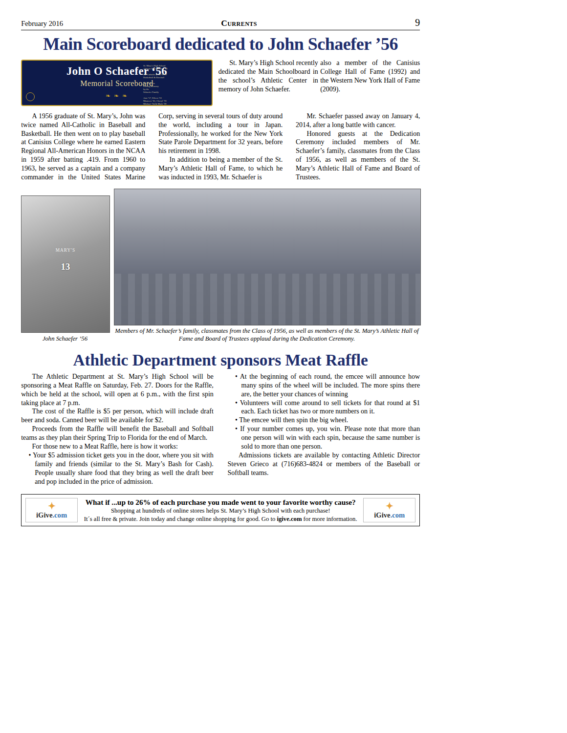February 2016
Currents
9
Main Scoreboard dedicated to John Schaefer ’56
St. Mary’s High School
Athletic Hall of Fame ’93
All-Catholic & All WNY
Basketball & Baseball
Presented in
Loving Memory
by the
Schaefer Family
Ann ’57, Eileen ’61
Maureen ’85, Cheryl ’93
Michael ’94 & Mark ’99
John O Schaefer ‘56
Memorial Scoreboard
❧ ❧ ❧
St. Mary’s High School recently dedicated the Main Schoolboard in the school’s Athletic Center in memory of John Schaefer.
also a member of the Canisius College Hall of Fame (1992) and the Western New York Hall of Fame (2009).
A 1956 graduate of St. Mary’s, John was twice named All-Catholic in Baseball and Basketball. He then went on to play baseball at Canisius College where he earned Eastern Regional All-American Honors in the NCAA in 1959 after batting .419. From 1960 to 1963, he served as a captain and a company commander in the United States Marine Corp, serving in several tours of duty around the world, including a tour in Japan. Professionally, he worked for the New York State Parole Department for 32 years, before his retirement in 1998.
In addition to being a member of the St. Mary’s Athletic Hall of Fame, to which he was inducted in 1993, Mr. Schaefer is
Mr. Schaefer passed away on January 4, 2014, after a long battle with cancer.
Honored guests at the Dedication Ceremony included members of Mr. Schaefer’s family, classmates from the Class of 1956, as well as members of the St. Mary’s Athletic Hall of Fame and Board of Trustees.
John Schaefer ’56
Members of Mr. Schaefer’s family, classmates from the Class of 1956, as well as members of the St. Mary’s Athletic Hall of Fame and Board of Trustees applaud during the Dedication Ceremony.
Athletic Department sponsors Meat Raffle
The Athletic Department at St. Mary’s High School will be sponsoring a Meat Raffle on Saturday, Feb. 27. Doors for the Raffle, which be held at the school, will open at 6 p.m., with the first spin taking place at 7 p.m.
The cost of the Raffle is $5 per person, which will include draft beer and soda. Canned beer will be available for $2.
Proceeds from the Raffle will benefit the Baseball and Softball teams as they plan their Spring Trip to Florida for the end of March.
For those new to a Meat Raffle, here is how it works:
Your $5 admission ticket gets you in the door, where you sit with family and friends (similar to the St. Mary’s Bash for Cash). People usually share food that they bring as well the draft beer and pop included in the price of admission.
At the beginning of each round, the emcee will announce how many spins of the wheel will be included. The more spins there are, the better your chances of winning
Volunteers will come around to sell tickets for that round at $1 each. Each ticket has two or more numbers on it.
The emcee will then spin the big wheel.
If your number comes up, you win. Please note that more than one person will win with each spin, because the same number is sold to more than one person.
Admissions tickets are available by contacting Athletic Director Steven Grieco at (716)683-4824 or members of the Baseball or Softball teams.
✦ iGive.com
What if ...up to 26% of each purchase you made went to your favorite worthy cause?
Shopping at hundreds of online stores helps St. Mary’s High School with each purchase!
It´s all free & private. Join today and change online shopping for good. Go to igive.com for more information.
✦ iGive.com